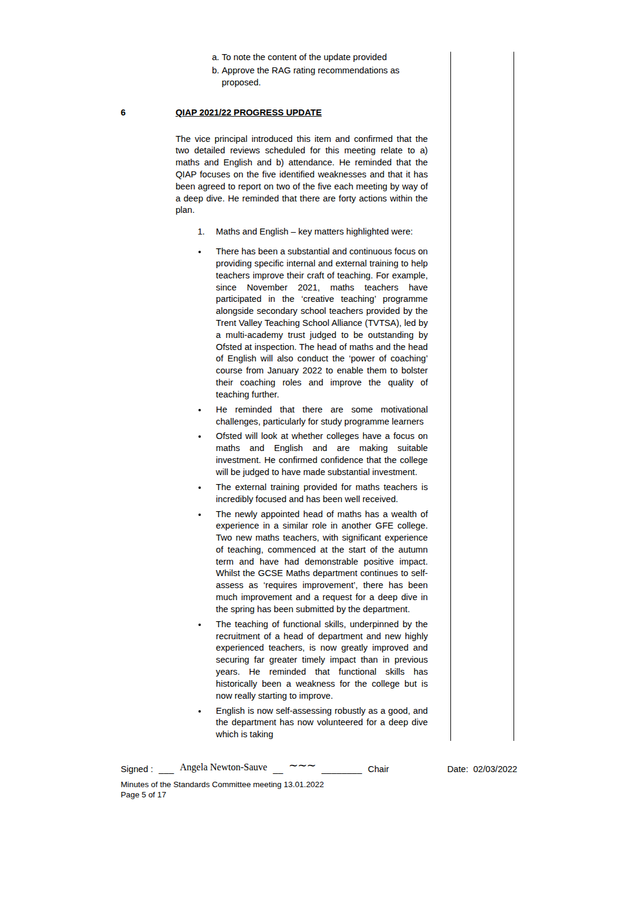To note the content of the update provided
Approve the RAG rating recommendations as proposed.
6
QIAP 2021/22 PROGRESS UPDATE
The vice principal introduced this item and confirmed that the two detailed reviews scheduled for this meeting relate to a) maths and English and b) attendance. He reminded that the QIAP focuses on the five identified weaknesses and that it has been agreed to report on two of the five each meeting by way of a deep dive. He reminded that there are forty actions within the plan.
Maths and English – key matters highlighted were:
There has been a substantial and continuous focus on providing specific internal and external training to help teachers improve their craft of teaching. For example, since November 2021, maths teachers have participated in the ‘creative teaching’ programme alongside secondary school teachers provided by the Trent Valley Teaching School Alliance (TVTSA), led by a multi-academy trust judged to be outstanding by Ofsted at inspection. The head of maths and the head of English will also conduct the ‘power of coaching’ course from January 2022 to enable them to bolster their coaching roles and improve the quality of teaching further.
He reminded that there are some motivational challenges, particularly for study programme learners
Ofsted will look at whether colleges have a focus on maths and English and are making suitable investment. He confirmed confidence that the college will be judged to have made substantial investment.
The external training provided for maths teachers is incredibly focused and has been well received.
The newly appointed head of maths has a wealth of experience in a similar role in another GFE college. Two new maths teachers, with significant experience of teaching, commenced at the start of the autumn term and have had demonstrable positive impact. Whilst the GCSE Maths department continues to self-assess as ‘requires improvement’, there has been much improvement and a request for a deep dive in the spring has been submitted by the department.
The teaching of functional skills, underpinned by the recruitment of a head of department and new highly experienced teachers, is now greatly improved and securing far greater timely impact than in previous years. He reminded that functional skills has historically been a weakness for the college but is now really starting to improve.
English is now self-assessing robustly as a good, and the department has now volunteered for a deep dive which is taking
Signed : ___ Angela Newton‑Sauve __ ∼∼∼ ________ Chair Date: 02/03/2022
Minutes of the Standards Committee meeting 13.01.2022
Page 5 of 17